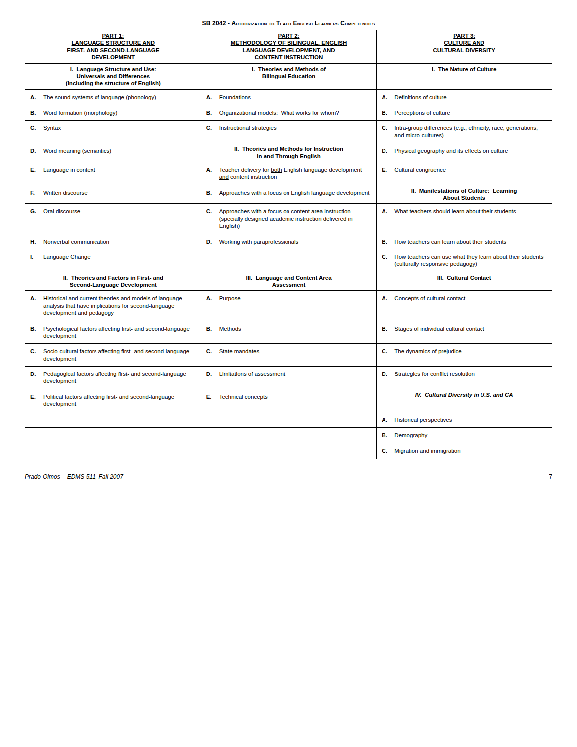SB 2042 - Authorization to Teach English Learners Competencies
| PART 1: LANGUAGE STRUCTURE AND FIRST- AND SECOND-LANGUAGE DEVELOPMENT | PART 2: METHODOLOGY OF BILINGUAL, ENGLISH LANGUAGE DEVELOPMENT, AND CONTENT INSTRUCTION | PART 3: CULTURE AND CULTURAL DIVERSITY |
| --- | --- | --- |
| I. Language Structure and Use: Universals and Differences (including the structure of English) | I. Theories and Methods of Bilingual Education | I. The Nature of Culture |
| A. The sound systems of language (phonology) | A. Foundations | A. Definitions of culture |
| B. Word formation (morphology) | B. Organizational models: What works for whom? | B. Perceptions of culture |
| C. Syntax | C. Instructional strategies | C. Intra-group differences (e.g., ethnicity, race, generations, and micro-cultures) |
| D. Word meaning (semantics) | II. Theories and Methods for Instruction In and Through English | D. Physical geography and its effects on culture |
| E. Language in context | A. Teacher delivery for both English language development and content instruction | E. Cultural congruence |
| F. Written discourse | B. Approaches with a focus on English language development | II. Manifestations of Culture: Learning About Students |
| G. Oral discourse | C. Approaches with a focus on content area instruction (specially designed academic instruction delivered in English) | A. What teachers should learn about their students |
| H. Nonverbal communication | D. Working with paraprofessionals | B. How teachers can learn about their students |
| I. Language Change | | C. How teachers can use what they learn about their students (culturally responsive pedagogy) |
| II. Theories and Factors in First- and Second-Language Development | III. Language and Content Area Assessment | III. Cultural Contact |
| A. Historical and current theories and models of language analysis that have implications for second-language development and pedagogy | A. Purpose | A. Concepts of cultural contact |
| B. Psychological factors affecting first- and second-language development | B. Methods | B. Stages of individual cultural contact |
| C. Socio-cultural factors affecting first- and second-language development | C. State mandates | C. The dynamics of prejudice |
| D. Pedagogical factors affecting first- and second-language development | D. Limitations of assessment | D. Strategies for conflict resolution |
| E. Political factors affecting first- and second-language development | E. Technical concepts | IV. Cultural Diversity in U.S. and CA |
| | | A. Historical perspectives |
| | | B. Demography |
| | | C. Migration and immigration |
Prado-Olmos - EDMS 511, Fall 2007
7